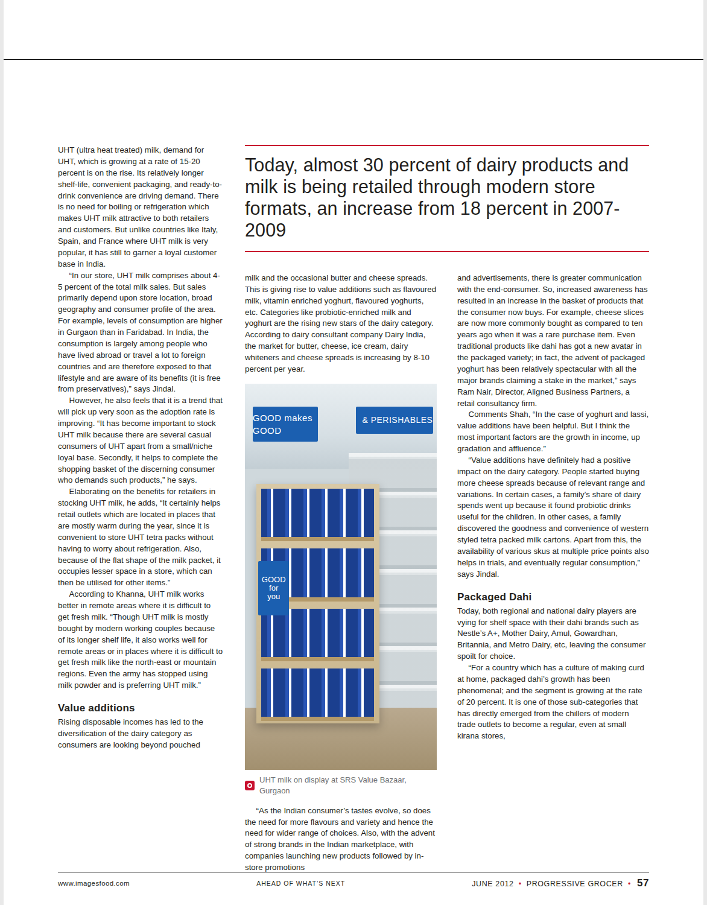UHT (ultra heat treated) milk, demand for UHT, which is growing at a rate of 15-20 percent is on the rise. Its relatively longer shelf-life, convenient packaging, and ready-to-drink convenience are driving demand. There is no need for boiling or refrigeration which makes UHT milk attractive to both retailers and customers. But unlike countries like Italy, Spain, and France where UHT milk is very popular, it has still to garner a loyal customer base in India.
“In our store, UHT milk comprises about 4-5 percent of the total milk sales. But sales primarily depend upon store location, broad geography and consumer profile of the area. For example, levels of consumption are higher in Gurgaon than in Faridabad. In India, the consumption is largely among people who have lived abroad or travel a lot to foreign countries and are therefore exposed to that lifestyle and are aware of its benefits (it is free from preservatives),” says Jindal.
However, he also feels that it is a trend that will pick up very soon as the adoption rate is improving. “It has become important to stock UHT milk because there are several casual consumers of UHT apart from a small/niche loyal base. Secondly, it helps to complete the shopping basket of the discerning consumer who demands such products,” he says.
Elaborating on the benefits for retailers in stocking UHT milk, he adds, “It certainly helps retail outlets which are located in places that are mostly warm during the year, since it is convenient to store UHT tetra packs without having to worry about refrigeration. Also, because of the flat shape of the milk packet, it occupies lesser space in a store, which can then be utilised for other items.”
According to Khanna, UHT milk works better in remote areas where it is difficult to get fresh milk. “Though UHT milk is mostly bought by modern working couples because of its longer shelf life, it also works well for remote areas or in places where it is difficult to get fresh milk like the north-east or mountain regions. Even the army has stopped using milk powder and is preferring UHT milk.”
Value additions
Rising disposable incomes has led to the diversification of the dairy category as consumers are looking beyond pouched
Today, almost 30 percent of dairy products and milk is being retailed through modern store formats, an increase from 18 percent in 2007-2009
milk and the occasional butter and cheese spreads. This is giving rise to value additions such as flavoured milk, vitamin enriched yoghurt, flavoured yoghurts, etc. Categories like probiotic-enriched milk and yoghurt are the rising new stars of the dairy category. According to dairy consultant company Dairy India, the market for butter, cheese, ice cream, dairy whiteners and cheese spreads is increasing by 8-10 percent per year.
GOOD makes GOOD
& PERISHABLES
GOOD
for
you
UHT milk on display at SRS Value Bazaar, Gurgaon
“As the Indian consumer’s tastes evolve, so does the need for more flavours and variety and hence the need for wider range of choices. Also, with the advent of strong brands in the Indian marketplace, with companies launching new products followed by in-store promotions
and advertisements, there is greater communication with the end-consumer. So, increased awareness has resulted in an increase in the basket of products that the consumer now buys. For example, cheese slices are now more commonly bought as compared to ten years ago when it was a rare purchase item. Even traditional products like dahi has got a new avatar in the packaged variety; in fact, the advent of packaged yoghurt has been relatively spectacular with all the major brands claiming a stake in the market,” says Ram Nair, Director, Aligned Business Partners, a retail consultancy firm.
Comments Shah, “In the case of yoghurt and lassi, value additions have been helpful. But I think the most important factors are the growth in income, up gradation and affluence.”
“Value additions have definitely had a positive impact on the dairy category. People started buying more cheese spreads because of relevant range and variations. In certain cases, a family’s share of dairy spends went up because it found probiotic drinks useful for the children. In other cases, a family discovered the goodness and convenience of western styled tetra packed milk cartons. Apart from this, the availability of various skus at multiple price points also helps in trials, and eventually regular consumption,” says Jindal.
Packaged Dahi
Today, both regional and national dairy players are vying for shelf space with their dahi brands such as Nestle’s A+, Mother Dairy, Amul, Gowardhan, Britannia, and Metro Dairy, etc, leaving the consumer spoilt for choice.
“For a country which has a culture of making curd at home, packaged dahi’s growth has been phenomenal; and the segment is growing at the rate of 20 percent. It is one of those sub-categories that has directly emerged from the chillers of modern trade outlets to become a regular, even at small kirana stores,
www.imagesfood.com
AHEAD OF WHAT’S NEXT
JUNE 2012 • PROGRESSIVE GROCER •57